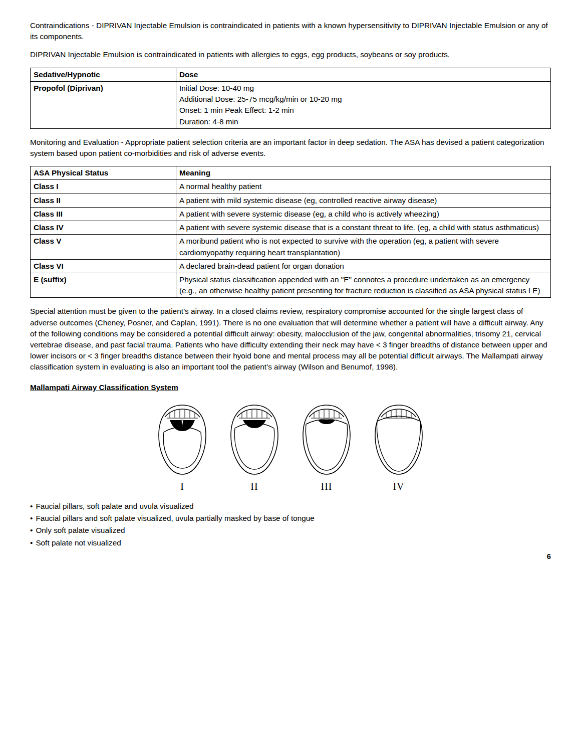Contraindications - DIPRIVAN Injectable Emulsion is contraindicated in patients with a known hypersensitivity to DIPRIVAN Injectable Emulsion or any of its components.
DIPRIVAN Injectable Emulsion is contraindicated in patients with allergies to eggs, egg products, soybeans or soy products.
| Sedative/Hypnotic | Dose |
| --- | --- |
| Propofol (Diprivan) | Initial Dose: 10-40 mg Additional Dose: 25-75 mcg/kg/min or 10-20 mg Onset: 1 min Peak Effect: 1-2 min Duration: 4-8 min |
Monitoring and Evaluation - Appropriate patient selection criteria are an important factor in deep sedation. The ASA has devised a patient categorization system based upon patient co-morbidities and risk of adverse events.
| ASA Physical Status | Meaning |
| --- | --- |
| Class I | A normal healthy patient |
| Class II | A patient with mild systemic disease (eg, controlled reactive airway disease) |
| Class III | A patient with severe systemic disease (eg, a child who is actively wheezing) |
| Class IV | A patient with severe systemic disease that is a constant threat to life. (eg, a child with status asthmaticus) |
| Class V | A moribund patient who is not expected to survive with the operation (eg, a patient with severe cardiomyopathy requiring heart transplantation) |
| Class VI | A declared brain-dead patient for organ donation |
| E (suffix) | Physical status classification appended with an "E" connotes a procedure undertaken as an emergency (e.g., an otherwise healthy patient presenting for fracture reduction is classified as ASA physical status I E) |
Special attention must be given to the patient’s airway. In a closed claims review, respiratory compromise accounted for the single largest class of adverse outcomes (Cheney, Posner, and Caplan, 1991). There is no one evaluation that will determine whether a patient will have a difficult airway. Any of the following conditions may be considered a potential difficult airway: obesity, malocclusion of the jaw, congenital abnormalities, trisomy 21, cervical vertebrae disease, and past facial trauma. Patients who have difficulty extending their neck may have < 3 finger breadths of distance between upper and lower incisors or < 3 finger breadths distance between their hyoid bone and mental process may all be potential difficult airways. The Mallampati airway classification system in evaluating is also an important tool the patient’s airway (Wilson and Benumof, 1998).
Mallampati Airway Classification System
I
II
III
IV
Faucial pillars, soft palate and uvula visualized
Faucial pillars and soft palate visualized, uvula partially masked by base of tongue
Only soft palate visualized
Soft palate not visualized
6